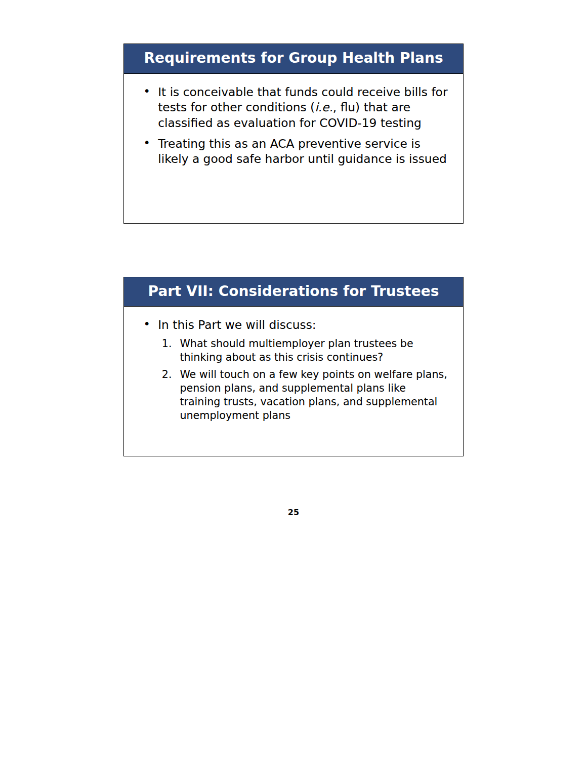Requirements for Group Health Plans
It is conceivable that funds could receive bills for tests for other conditions (i.e., flu) that are classified as evaluation for COVID-19 testing
Treating this as an ACA preventive service is likely a good safe harbor until guidance is issued
Part VII: Considerations for Trustees
In this Part we will discuss:
What should multiemployer plan trustees be thinking about as this crisis continues?
We will touch on a few key points on welfare plans, pension plans, and supplemental plans like training trusts, vacation plans, and supplemental unemployment plans
25